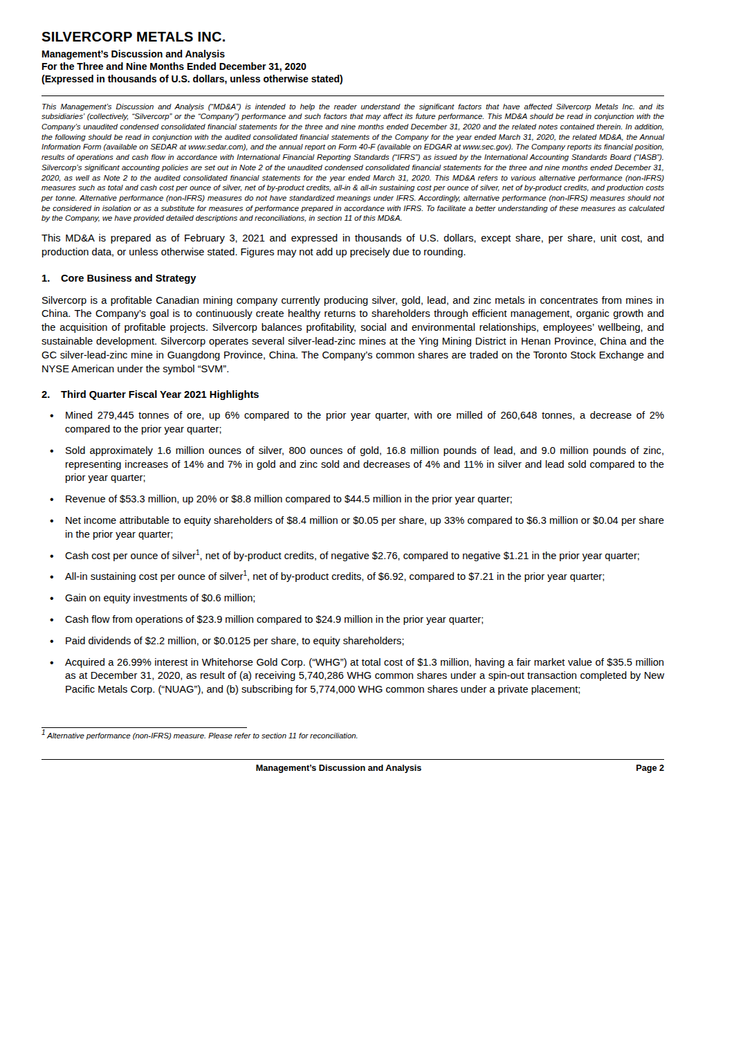SILVERCORP METALS INC.
Management’s Discussion and Analysis
For the Three and Nine Months Ended December 31, 2020
(Expressed in thousands of U.S. dollars, unless otherwise stated)
This Management’s Discussion and Analysis (“MD&A”) is intended to help the reader understand the significant factors that have affected Silvercorp Metals Inc. and its subsidiaries’ (collectively, “Silvercorp” or the “Company”) performance and such factors that may affect its future performance. This MD&A should be read in conjunction with the Company’s unaudited condensed consolidated financial statements for the three and nine months ended December 31, 2020 and the related notes contained therein. In addition, the following should be read in conjunction with the audited consolidated financial statements of the Company for the year ended March 31, 2020, the related MD&A, the Annual Information Form (available on SEDAR at www.sedar.com), and the annual report on Form 40-F (available on EDGAR at www.sec.gov). The Company reports its financial position, results of operations and cash flow in accordance with International Financial Reporting Standards (“IFRS”) as issued by the International Accounting Standards Board (“IASB”). Silvercorp’s significant accounting policies are set out in Note 2 of the unaudited condensed consolidated financial statements for the three and nine months ended December 31, 2020, as well as Note 2 to the audited consolidated financial statements for the year ended March 31, 2020. This MD&A refers to various alternative performance (non-IFRS) measures such as total and cash cost per ounce of silver, net of by-product credits, all-in & all-in sustaining cost per ounce of silver, net of by-product credits, and production costs per tonne. Alternative performance (non-IFRS) measures do not have standardized meanings under IFRS. Accordingly, alternative performance (non-IFRS) measures should not be considered in isolation or as a substitute for measures of performance prepared in accordance with IFRS. To facilitate a better understanding of these measures as calculated by the Company, we have provided detailed descriptions and reconciliations, in section 11 of this MD&A.
This MD&A is prepared as of February 3, 2021 and expressed in thousands of U.S. dollars, except share, per share, unit cost, and production data, or unless otherwise stated. Figures may not add up precisely due to rounding.
1. Core Business and Strategy
Silvercorp is a profitable Canadian mining company currently producing silver, gold, lead, and zinc metals in concentrates from mines in China. The Company’s goal is to continuously create healthy returns to shareholders through efficient management, organic growth and the acquisition of profitable projects. Silvercorp balances profitability, social and environmental relationships, employees’ wellbeing, and sustainable development. Silvercorp operates several silver-lead-zinc mines at the Ying Mining District in Henan Province, China and the GC silver-lead-zinc mine in Guangdong Province, China. The Company’s common shares are traded on the Toronto Stock Exchange and NYSE American under the symbol “SVM”.
2. Third Quarter Fiscal Year 2021 Highlights
Mined 279,445 tonnes of ore, up 6% compared to the prior year quarter, with ore milled of 260,648 tonnes, a decrease of 2% compared to the prior year quarter;
Sold approximately 1.6 million ounces of silver, 800 ounces of gold, 16.8 million pounds of lead, and 9.0 million pounds of zinc, representing increases of 14% and 7% in gold and zinc sold and decreases of 4% and 11% in silver and lead sold compared to the prior year quarter;
Revenue of $53.3 million, up 20% or $8.8 million compared to $44.5 million in the prior year quarter;
Net income attributable to equity shareholders of $8.4 million or $0.05 per share, up 33% compared to $6.3 million or $0.04 per share in the prior year quarter;
Cash cost per ounce of silver1, net of by-product credits, of negative $2.76, compared to negative $1.21 in the prior year quarter;
All-in sustaining cost per ounce of silver1, net of by-product credits, of $6.92, compared to $7.21 in the prior year quarter;
Gain on equity investments of $0.6 million;
Cash flow from operations of $23.9 million compared to $24.9 million in the prior year quarter;
Paid dividends of $2.2 million, or $0.0125 per share, to equity shareholders;
Acquired a 26.99% interest in Whitehorse Gold Corp. (“WHG”) at total cost of $1.3 million, having a fair market value of $35.5 million as at December 31, 2020, as result of (a) receiving 5,740,286 WHG common shares under a spin-out transaction completed by New Pacific Metals Corp. (“NUAG”), and (b) subscribing for 5,774,000 WHG common shares under a private placement;
1 Alternative performance (non-IFRS) measure. Please refer to section 11 for reconciliation.
Management’s Discussion and Analysis Page 2